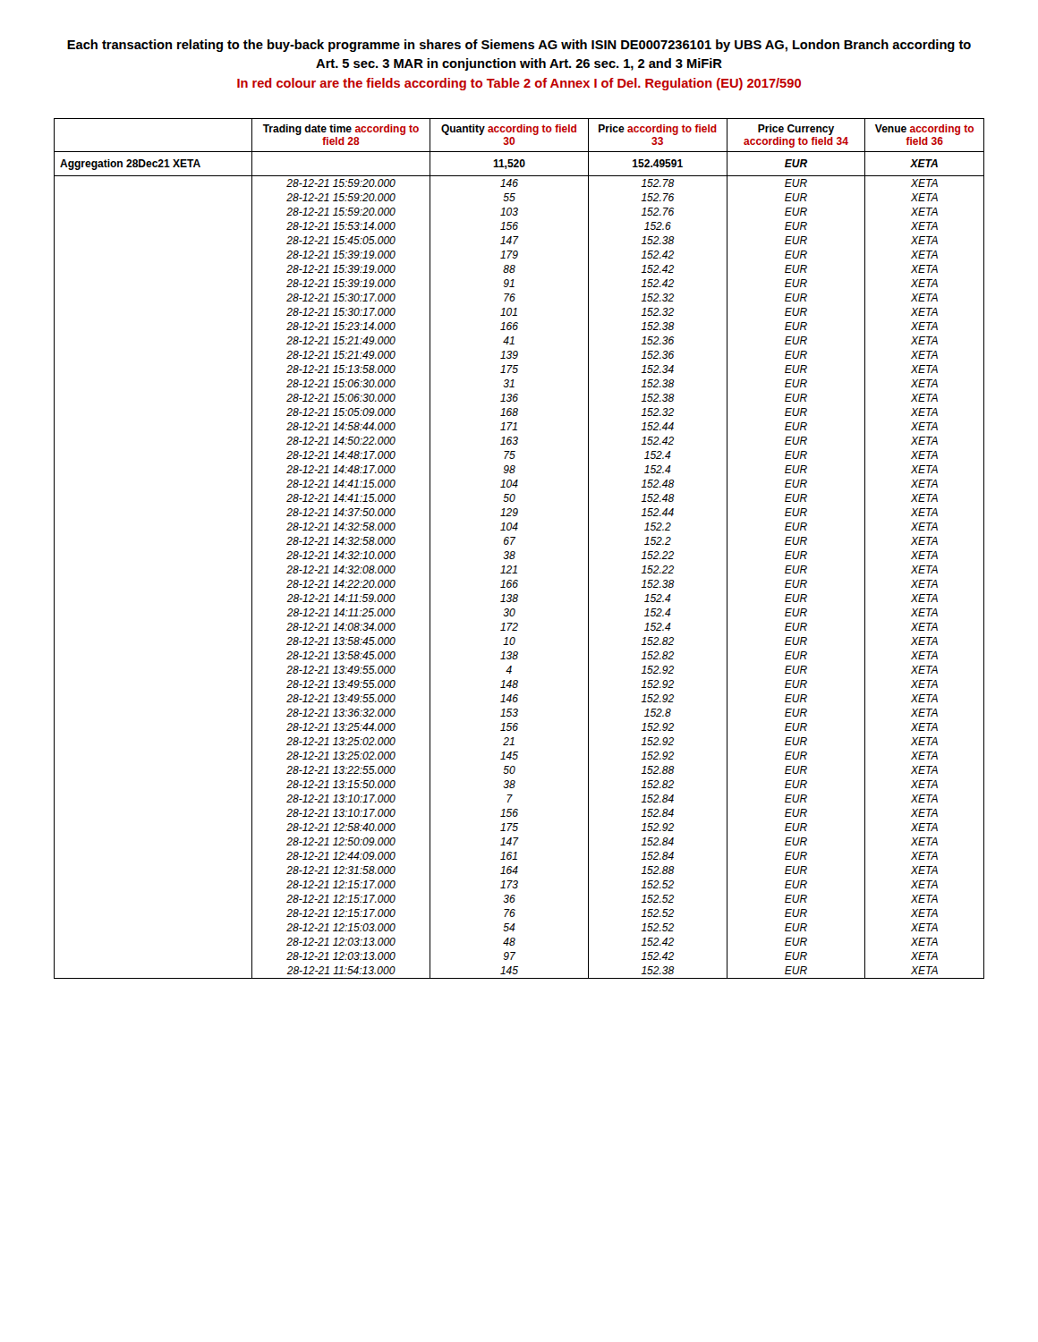Each transaction relating to the buy-back programme in shares of Siemens AG with ISIN DE0007236101 by UBS AG, London Branch according to
Art. 5 sec. 3 MAR in conjunction with Art. 26 sec. 1, 2 and 3 MiFiR
In red colour are the fields according to Table 2 of Annex I of Del. Regulation (EU) 2017/590
| | Trading date time according to field 28 | Quantity according to field 30 | Price according to field 33 | Price Currency according to field 34 | Venue according to field 36 |
| --- | --- | --- | --- | --- | --- |
| Aggregation 28Dec21 XETA | | 11,520 | 152.49591 | EUR | XETA |
| | 28-12-21 15:59:20.000 | 146 | 152.78 | EUR | XETA |
| | 28-12-21 15:59:20.000 | 55 | 152.76 | EUR | XETA |
| | 28-12-21 15:59:20.000 | 103 | 152.76 | EUR | XETA |
| | 28-12-21 15:53:14.000 | 156 | 152.6 | EUR | XETA |
| | 28-12-21 15:45:05.000 | 147 | 152.38 | EUR | XETA |
| | 28-12-21 15:39:19.000 | 179 | 152.42 | EUR | XETA |
| | 28-12-21 15:39:19.000 | 88 | 152.42 | EUR | XETA |
| | 28-12-21 15:39:19.000 | 91 | 152.42 | EUR | XETA |
| | 28-12-21 15:30:17.000 | 76 | 152.32 | EUR | XETA |
| | 28-12-21 15:30:17.000 | 101 | 152.32 | EUR | XETA |
| | 28-12-21 15:23:14.000 | 166 | 152.38 | EUR | XETA |
| | 28-12-21 15:21:49.000 | 41 | 152.36 | EUR | XETA |
| | 28-12-21 15:21:49.000 | 139 | 152.36 | EUR | XETA |
| | 28-12-21 15:13:58.000 | 175 | 152.34 | EUR | XETA |
| | 28-12-21 15:06:30.000 | 31 | 152.38 | EUR | XETA |
| | 28-12-21 15:06:30.000 | 136 | 152.38 | EUR | XETA |
| | 28-12-21 15:05:09.000 | 168 | 152.32 | EUR | XETA |
| | 28-12-21 14:58:44.000 | 171 | 152.44 | EUR | XETA |
| | 28-12-21 14:50:22.000 | 163 | 152.42 | EUR | XETA |
| | 28-12-21 14:48:17.000 | 75 | 152.4 | EUR | XETA |
| | 28-12-21 14:48:17.000 | 98 | 152.4 | EUR | XETA |
| | 28-12-21 14:41:15.000 | 104 | 152.48 | EUR | XETA |
| | 28-12-21 14:41:15.000 | 50 | 152.48 | EUR | XETA |
| | 28-12-21 14:37:50.000 | 129 | 152.44 | EUR | XETA |
| | 28-12-21 14:32:58.000 | 104 | 152.2 | EUR | XETA |
| | 28-12-21 14:32:58.000 | 67 | 152.2 | EUR | XETA |
| | 28-12-21 14:32:10.000 | 38 | 152.22 | EUR | XETA |
| | 28-12-21 14:32:08.000 | 121 | 152.22 | EUR | XETA |
| | 28-12-21 14:22:20.000 | 166 | 152.38 | EUR | XETA |
| | 28-12-21 14:11:59.000 | 138 | 152.4 | EUR | XETA |
| | 28-12-21 14:11:25.000 | 30 | 152.4 | EUR | XETA |
| | 28-12-21 14:08:34.000 | 172 | 152.4 | EUR | XETA |
| | 28-12-21 13:58:45.000 | 10 | 152.82 | EUR | XETA |
| | 28-12-21 13:58:45.000 | 138 | 152.82 | EUR | XETA |
| | 28-12-21 13:49:55.000 | 4 | 152.92 | EUR | XETA |
| | 28-12-21 13:49:55.000 | 148 | 152.92 | EUR | XETA |
| | 28-12-21 13:49:55.000 | 146 | 152.92 | EUR | XETA |
| | 28-12-21 13:36:32.000 | 153 | 152.8 | EUR | XETA |
| | 28-12-21 13:25:44.000 | 156 | 152.92 | EUR | XETA |
| | 28-12-21 13:25:02.000 | 21 | 152.92 | EUR | XETA |
| | 28-12-21 13:25:02.000 | 145 | 152.92 | EUR | XETA |
| | 28-12-21 13:22:55.000 | 50 | 152.88 | EUR | XETA |
| | 28-12-21 13:15:50.000 | 38 | 152.82 | EUR | XETA |
| | 28-12-21 13:10:17.000 | 7 | 152.84 | EUR | XETA |
| | 28-12-21 13:10:17.000 | 156 | 152.84 | EUR | XETA |
| | 28-12-21 12:58:40.000 | 175 | 152.92 | EUR | XETA |
| | 28-12-21 12:50:09.000 | 147 | 152.84 | EUR | XETA |
| | 28-12-21 12:44:09.000 | 161 | 152.84 | EUR | XETA |
| | 28-12-21 12:31:58.000 | 164 | 152.88 | EUR | XETA |
| | 28-12-21 12:15:17.000 | 173 | 152.52 | EUR | XETA |
| | 28-12-21 12:15:17.000 | 36 | 152.52 | EUR | XETA |
| | 28-12-21 12:15:17.000 | 76 | 152.52 | EUR | XETA |
| | 28-12-21 12:15:03.000 | 54 | 152.52 | EUR | XETA |
| | 28-12-21 12:03:13.000 | 48 | 152.42 | EUR | XETA |
| | 28-12-21 12:03:13.000 | 97 | 152.42 | EUR | XETA |
| | 28-12-21 11:54:13.000 | 145 | 152.38 | EUR | XETA |